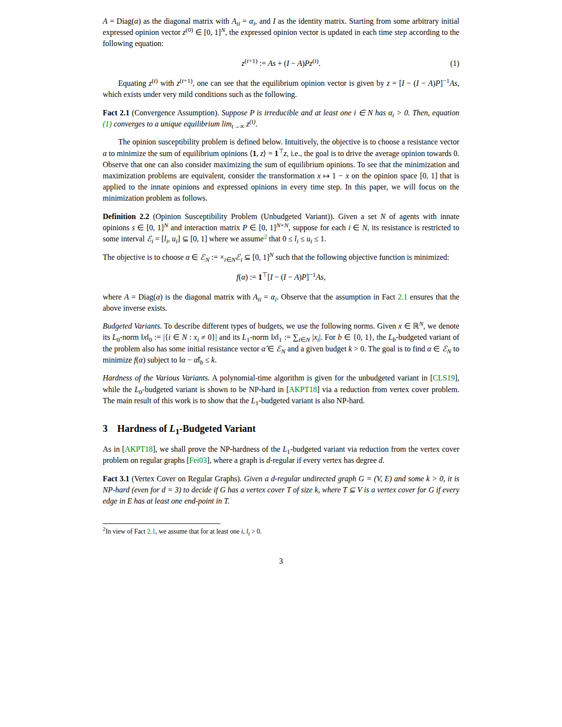A = Diag(α) as the diagonal matrix with Aii = αi, and I as the identity matrix. Starting from some arbitrary initial expressed opinion vector z(0) ∈ [0, 1]N, the expressed opinion vector is updated in each time step according to the following equation:
z(t+1) := As + (I − A)Pz(t). (1)
Equating z(t) with z(t+1), one can see that the equilibrium opinion vector is given by z = [I − (I − A)P]−1As, which exists under very mild conditions such as the following.
Fact 2.1 (Convergence Assumption). Suppose P is irreducible and at least one i ∈ N has αi > 0. Then, equation (1) converges to a unique equilibrium limt→∞ z(t).
The opinion susceptibility problem is defined below. Intuitively, the objective is to choose a resistance vector α to minimize the sum of equilibrium opinions ⟨1, z⟩ = 1⊤z, i.e., the goal is to drive the average opinion towards 0. Observe that one can also consider maximizing the sum of equilibrium opinions. To see that the minimization and maximization problems are equivalent, consider the transformation x ↦ 1 − x on the opinion space [0, 1] that is applied to the innate opinions and expressed opinions in every time step. In this paper, we will focus on the minimization problem as follows.
Definition 2.2 (Opinion Susceptibility Problem (Unbudgeted Variant)). Given a set N of agents with innate opinions s ∈ [0, 1]N and interaction matrix P ∈ [0, 1]N×N, suppose for each i ∈ N, its resistance is restricted to some interval ℰi = [li, ui] ⊆ [0, 1] where we assume2 that 0 ≤ li ≤ ui ≤ 1.
The objective is to choose α ∈ ℰN := ×i∈Nℰi ⊆ [0, 1]N such that the following objective function is minimized:
f(α) := 1⊤[I − (I − A)P]−1As,
where A = Diag(α) is the diagonal matrix with Aii = αi. Observe that the assumption in Fact 2.1 ensures that the above inverse exists.
Budgeted Variants. To describe different types of budgets, we use the following norms. Given x ∈ ℝN, we denote its L0-norm ‖x‖0 := |{i ∈ N : xi ≠ 0}| and its L1-norm ‖x‖1 := ∑i∈N |xi|. For b ∈ {0, 1}, the Lb-budgeted variant of the problem also has some initial resistance vector α̂ ∈ ℰN and a given budget k > 0. The goal is to find α ∈ ℰN to minimize f(α) subject to ‖α − α̂‖b ≤ k.
Hardness of the Various Variants. A polynomial-time algorithm is given for the unbudgeted variant in [CLS19], while the L0-budgeted variant is shown to be NP-hard in [AKPT18] via a reduction from vertex cover problem. The main result of this work is to show that the L1-budgeted variant is also NP-hard.
3 Hardness of L1-Budgeted Variant
As in [AKPT18], we shall prove the NP-hardness of the L1-budgeted variant via reduction from the vertex cover problem on regular graphs [Fei03], where a graph is d-regular if every vertex has degree d.
Fact 3.1 (Vertex Cover on Regular Graphs). Given a d-regular undirected graph G = (V, E) and some k > 0, it is NP-hard (even for d = 3) to decide if G has a vertex cover T of size k, where T ⊆ V is a vertex cover for G if every edge in E has at least one end-point in T.
2In view of Fact 2.1, we assume that for at least one i, li > 0.
3